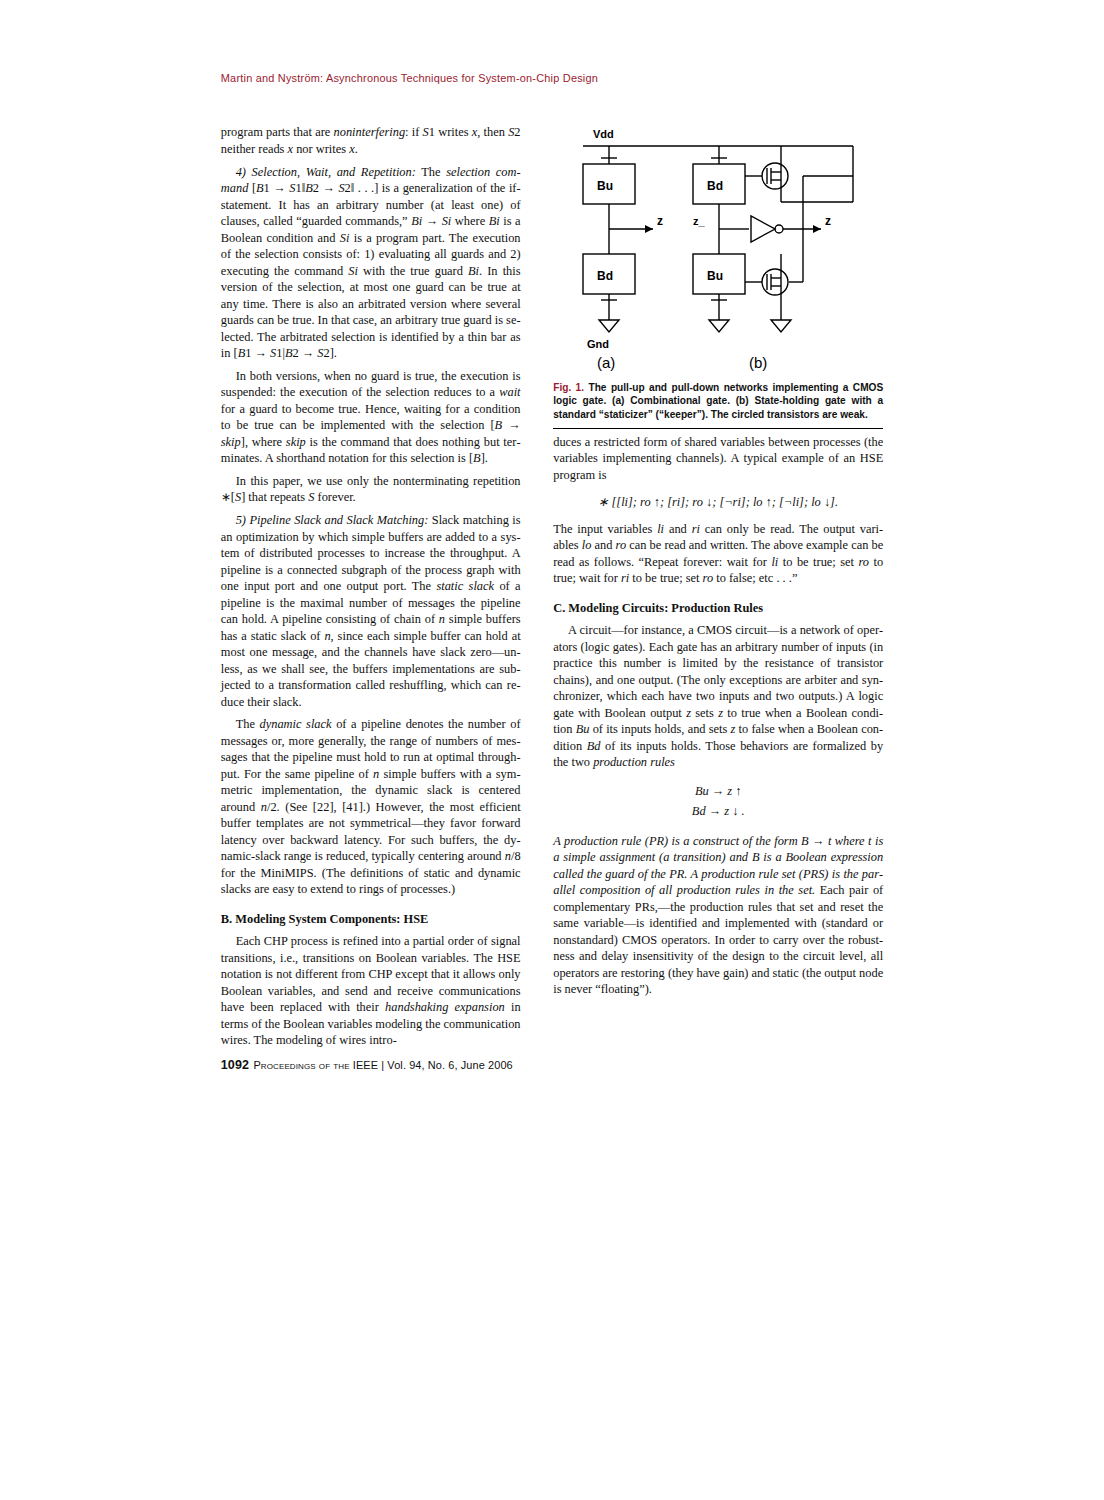Martin and Nyström: Asynchronous Techniques for System-on-Chip Design
program parts that are noninterfering: if S1 writes x, then S2 neither reads x nor writes x.
4) Selection, Wait, and Repetition: The selection command [B1 → S1‖B2 → S2‖ . . .] is a generalization of the if-statement. It has an arbitrary number (at least one) of clauses, called “guarded commands,” Bi → Si where Bi is a Boolean condition and Si is a program part. The execution of the selection consists of: 1) evaluating all guards and 2) executing the command Si with the true guard Bi. In this version of the selection, at most one guard can be true at any time. There is also an arbitrated version where several guards can be true. In that case, an arbitrary true guard is selected. The arbitrated selection is identified by a thin bar as in [B1 → S1|B2 → S2].
In both versions, when no guard is true, the execution is suspended: the execution of the selection reduces to a wait for a guard to become true. Hence, waiting for a condition to be true can be implemented with the selection [B → skip], where skip is the command that does nothing but terminates. A shorthand notation for this selection is [B].
In this paper, we use only the nonterminating repetition ∗[S] that repeats S forever.
5) Pipeline Slack and Slack Matching: Slack matching is an optimization by which simple buffers are added to a system of distributed processes to increase the throughput. A pipeline is a connected subgraph of the process graph with one input port and one output port. The static slack of a pipeline is the maximal number of messages the pipeline can hold. A pipeline consisting of chain of n simple buffers has a static slack of n, since each simple buffer can hold at most one message, and the channels have slack zero—unless, as we shall see, the buffers implementations are subjected to a transformation called reshuffling, which can reduce their slack.
The dynamic slack of a pipeline denotes the number of messages or, more generally, the range of numbers of messages that the pipeline must hold to run at optimal throughput. For the same pipeline of n simple buffers with a symmetric implementation, the dynamic slack is centered around n/2. (See [22], [41].) However, the most efficient buffer templates are not symmetrical—they favor forward latency over backward latency. For such buffers, the dynamic-slack range is reduced, typically centering around n/8 for the MiniMIPS. (The definitions of static and dynamic slacks are easy to extend to rings of processes.)
B. Modeling System Components: HSE
Each CHP process is refined into a partial order of signal transitions, i.e., transitions on Boolean variables. The HSE notation is not different from CHP except that it allows only Boolean variables, and send and receive communications have been replaced with their handshaking expansion in terms of the Boolean variables modeling the communication wires. The modeling of wires intro-
Vdd Bu z Bd Gnd Bd z_ z Bu (a) (b)
Fig. 1. The pull-up and pull-down networks implementing a CMOS logic gate. (a) Combinational gate. (b) State-holding gate with a standard “staticizer” (“keeper”). The circled transistors are weak.
duces a restricted form of shared variables between processes (the variables implementing channels). A typical example of an HSE program is
∗ [[li]; ro ↑; [ri]; ro ↓; [¬ri]; lo ↑; [¬li]; lo ↓].
The input variables li and ri can only be read. The output variables lo and ro can be read and written. The above example can be read as follows. “Repeat forever: wait for li to be true; set ro to true; wait for ri to be true; set ro to false; etc . . .”
C. Modeling Circuits: Production Rules
A circuit—for instance, a CMOS circuit—is a network of operators (logic gates). Each gate has an arbitrary number of inputs (in practice this number is limited by the resistance of transistor chains), and one output. (The only exceptions are arbiter and synchronizer, which each have two inputs and two outputs.) A logic gate with Boolean output z sets z to true when a Boolean condition Bu of its inputs holds, and sets z to false when a Boolean condition Bd of its inputs holds. Those behaviors are formalized by the two production rules
Bu → z ↑
Bd → z ↓ .
A production rule (PR) is a construct of the form B → t where t is a simple assignment (a transition) and B is a Boolean expression called the guard of the PR. A production rule set (PRS) is the parallel composition of all production rules in the set. Each pair of complementary PRs,—the production rules that set and reset the same variable—is identified and implemented with (standard or nonstandard) CMOS operators. In order to carry over the robustness and delay insensitivity of the design to the circuit level, all operators are restoring (they have gain) and static (the output node is never “floating”).
1092 Proceedings of the IEEE | Vol. 94, No. 6, June 2006